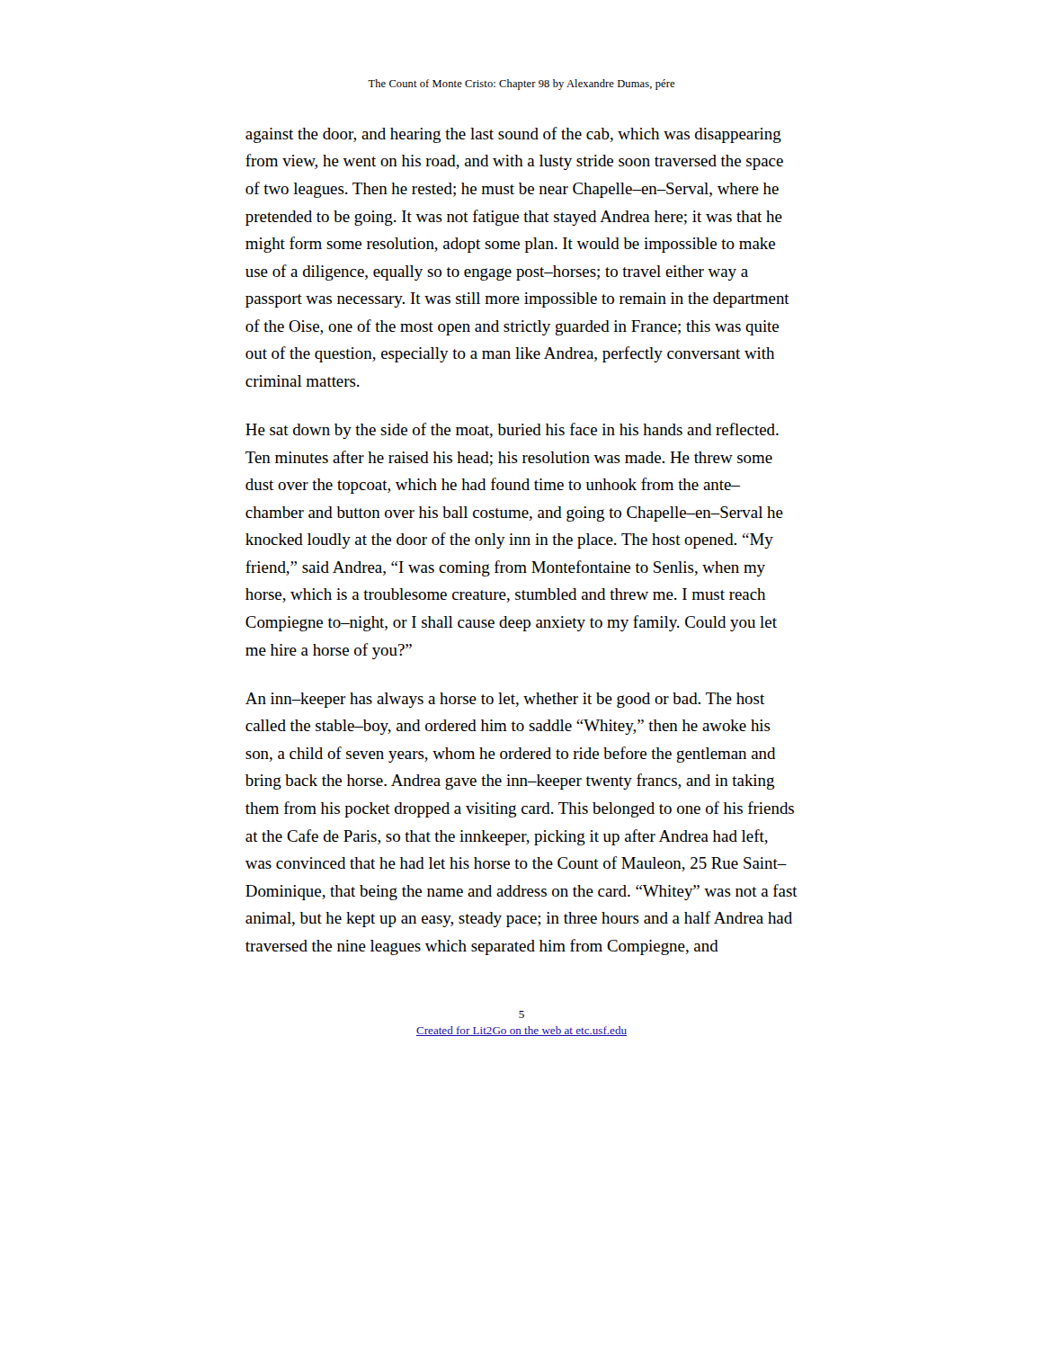The Count of Monte Cristo: Chapter 98 by Alexandre Dumas, pére
against the door, and hearing the last sound of the cab, which was disappearing from view, he went on his road, and with a lusty stride soon traversed the space of two leagues. Then he rested; he must be near Chapelle–en–Serval, where he pretended to be going. It was not fatigue that stayed Andrea here; it was that he might form some resolution, adopt some plan. It would be impossible to make use of a diligence, equally so to engage post–horses; to travel either way a passport was necessary. It was still more impossible to remain in the department of the Oise, one of the most open and strictly guarded in France; this was quite out of the question, especially to a man like Andrea, perfectly conversant with criminal matters.
He sat down by the side of the moat, buried his face in his hands and reflected. Ten minutes after he raised his head; his resolution was made. He threw some dust over the topcoat, which he had found time to unhook from the ante–chamber and button over his ball costume, and going to Chapelle–en–Serval he knocked loudly at the door of the only inn in the place. The host opened. “My friend,” said Andrea, “I was coming from Montefontaine to Senlis, when my horse, which is a troublesome creature, stumbled and threw me. I must reach Compiegne to–night, or I shall cause deep anxiety to my family. Could you let me hire a horse of you?”
An inn–keeper has always a horse to let, whether it be good or bad. The host called the stable–boy, and ordered him to saddle “Whitey,” then he awoke his son, a child of seven years, whom he ordered to ride before the gentleman and bring back the horse. Andrea gave the inn–keeper twenty francs, and in taking them from his pocket dropped a visiting card. This belonged to one of his friends at the Cafe de Paris, so that the innkeeper, picking it up after Andrea had left, was convinced that he had let his horse to the Count of Mauleon, 25 Rue Saint–Dominique, that being the name and address on the card. “Whitey” was not a fast animal, but he kept up an easy, steady pace; in three hours and a half Andrea had traversed the nine leagues which separated him from Compiegne, and
5
Created for Lit2Go on the web at etc.usf.edu